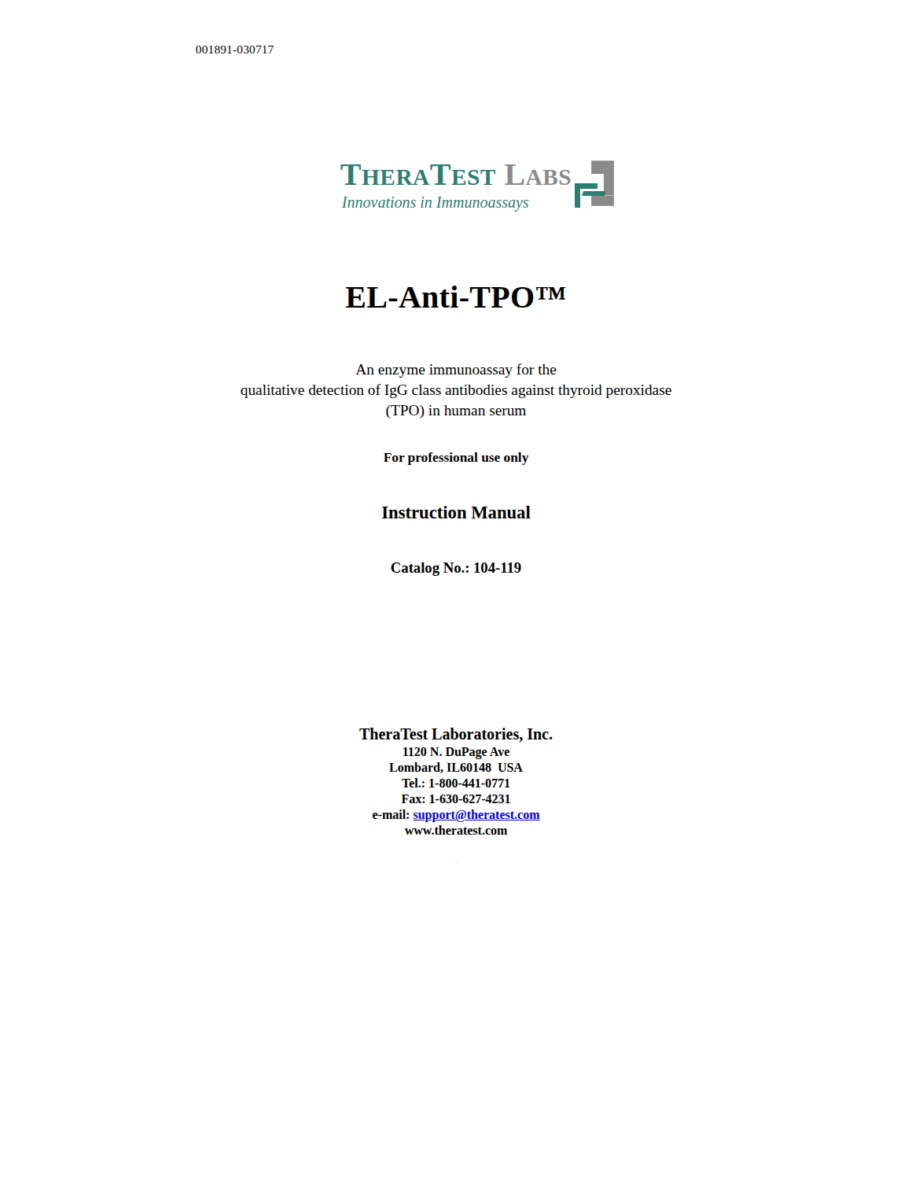001891-030717
THERA TEST LABS
Innovations in Immunoassays
EL-Anti-TPO™
An enzyme immunoassay for the
qualitative detection of IgG class antibodies against thyroid peroxidase
(TPO) in human serum
For professional use only
Instruction Manual
Catalog No.: 104-119
TheraTest Laboratories, Inc.
1120 N. DuPage Ave
Lombard, IL60148 USA
Tel.: 1-800-441-0771
Fax: 1-630-627-4231
e-mail: support@theratest.com
www.theratest.com
.